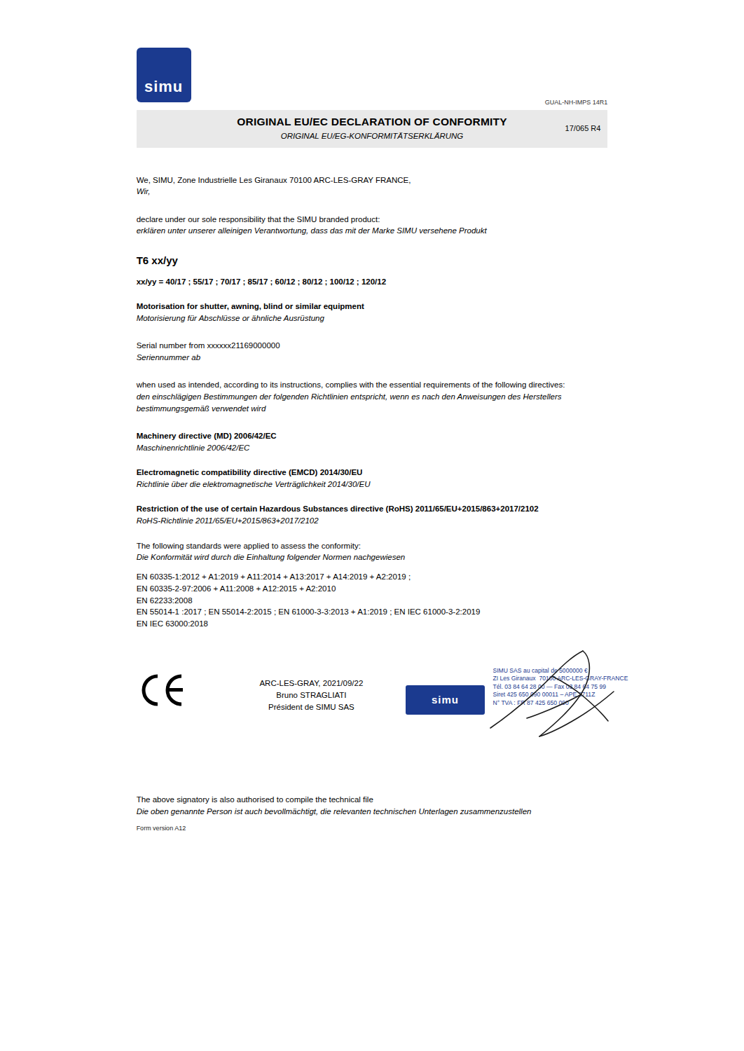simu
GUAL-NH-IMPS 14R1
ORIGINAL EU/EC DECLARATION OF CONFORMITY
ORIGINAL EU/EG-KONFORMITÄTSERKLÄRUNG
17/065 R4
We, SIMU, Zone Industrielle Les Giranaux 70100 ARC-LES-GRAY FRANCE,
Wir,
declare under our sole responsibility that the SIMU branded product:
erklären unter unserer alleinigen Verantwortung, dass das mit der Marke SIMU versehene Produkt
T6 xx/yy
xx/yy = 40/17 ; 55/17 ; 70/17 ; 85/17 ; 60/12 ; 80/12 ; 100/12 ; 120/12
Motorisation for shutter, awning, blind or similar equipment
Motorisierung für Abschlüsse or ähnliche Ausrüstung
Serial number from xxxxxx21169000000
Seriennummer ab
when used as intended, according to its instructions, complies with the essential requirements of the following directives:
den einschlägigen Bestimmungen der folgenden Richtlinien entspricht, wenn es nach den Anweisungen des Herstellers bestimmungsgemäß verwendet wird
Machinery directive (MD) 2006/42/EC
Maschinenrichtlinie 2006/42/EC
Electromagnetic compatibility directive (EMCD) 2014/30/EU
Richtlinie über die elektromagnetische Verträglichkeit 2014/30/EU
Restriction of the use of certain Hazardous Substances directive (RoHS) 2011/65/EU+2015/863+2017/2102
RoHS-Richtlinie 2011/65/EU+2015/863+2017/2102
The following standards were applied to assess the conformity:
Die Konformität wird durch die Einhaltung folgender Normen nachgewiesen
EN 60335‑1:2012 + A1:2019 + A11:2014 + A13:2017 + A14:2019 + A2:2019 ;
EN 60335‑2‑97:2006 + A11:2008 + A12:2015 + A2:2010
EN 62233:2008
EN 55014‑1 :2017 ; EN 55014‑2:2015 ; EN 61000‑3‑3:2013 + A1:2019 ; EN IEC 61000‑3‑2:2019
EN IEC 63000:2018
ARC-LES-GRAY, 2021/09/22
Bruno STRAGLIATI
Président de SIMU SAS
simu
SIMU SAS au capital de 5000000 €
ZI Les Giranaux 70100 ARC-LES-GRAY-FRANCE
Tél. 03 84 64 28 00 — Fax 03 84 64 75 99
Siret 425 650 090 00011 – APE 2711Z
N° TVA : FR 87 425 650 090
The above signatory is also authorised to compile the technical file
Die oben genannte Person ist auch bevollmächtigt, die relevanten technischen Unterlagen zusammenzustellen
Form version A12